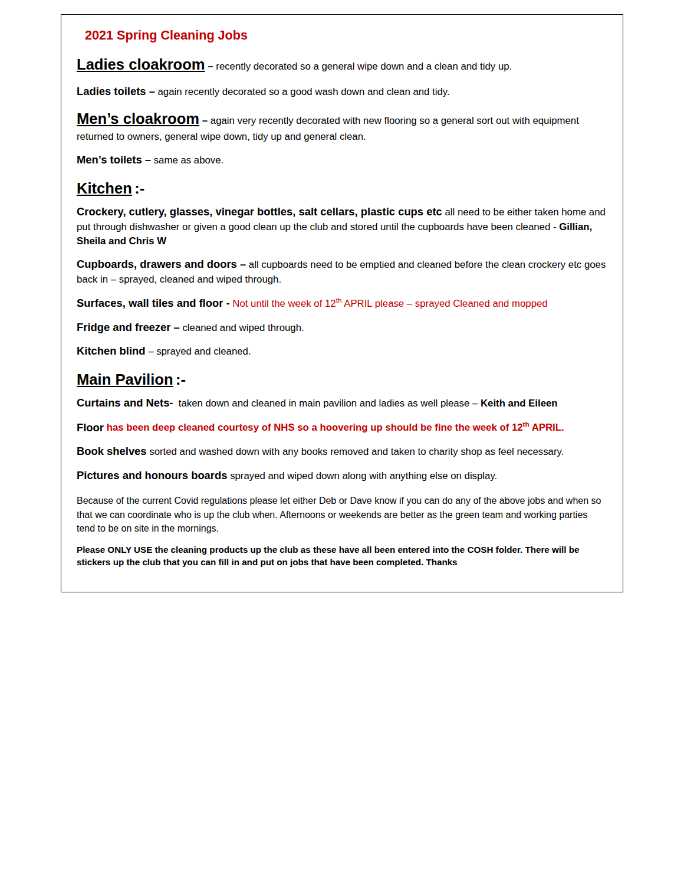2021 Spring Cleaning Jobs
Ladies cloakroom – recently decorated so a general wipe down and a clean and tidy up.
Ladies toilets – again recently decorated so a good wash down and clean and tidy.
Men’s cloakroom – again very recently decorated with new flooring so a general sort out with equipment returned to owners, general wipe down, tidy up and general clean.
Men’s toilets – same as above.
Kitchen
:-
Crockery, cutlery, glasses, vinegar bottles, salt cellars, plastic cups etc all need to be either taken home and put through dishwasher or given a good clean up the club and stored until the cupboards have been cleaned - Gillian, Sheila and Chris W
Cupboards, drawers and doors – all cupboards need to be emptied and cleaned before the clean crockery etc goes back in – sprayed, cleaned and wiped through.
Surfaces, wall tiles and floor - Not until the week of 12th APRIL please – sprayed Cleaned and mopped
Fridge and freezer – cleaned and wiped through.
Kitchen blind – sprayed and cleaned.
Main Pavilion
:-
Curtains and Nets- taken down and cleaned in main pavilion and ladies as well please – Keith and Eileen
Floor has been deep cleaned courtesy of NHS so a hoovering up should be fine the week of 12th APRIL.
Book shelves sorted and washed down with any books removed and taken to charity shop as feel necessary.
Pictures and honours boards sprayed and wiped down along with anything else on display.
Because of the current Covid regulations please let either Deb or Dave know if you can do any of the above jobs and when so that we can coordinate who is up the club when. Afternoons or weekends are better as the green team and working parties tend to be on site in the mornings.
Please ONLY USE the cleaning products up the club as these have all been entered into the COSH folder. There will be stickers up the club that you can fill in and put on jobs that have been completed. Thanks